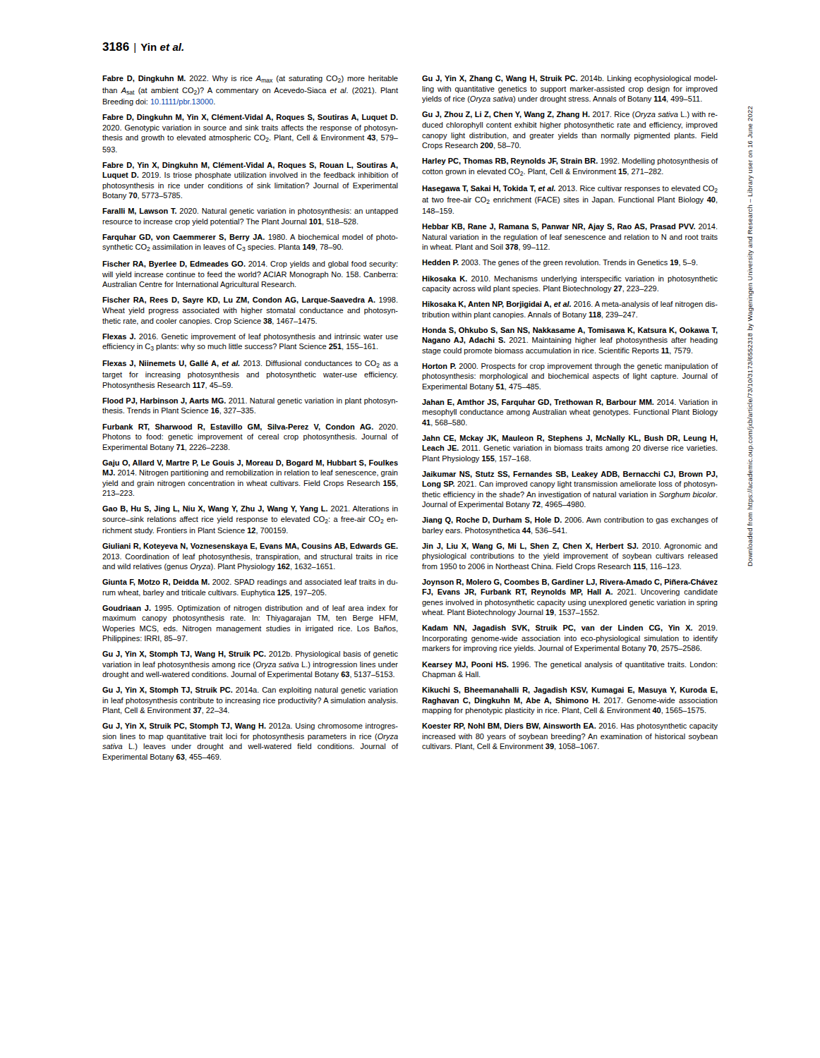3186|Yin et al.
Downloaded from https://academic.oup.com/jxb/article/73/10/3173/6552318 by Wageningen University and Research – Library user on 16 June 2022
Fabre D, Dingkuhn M. 2022. Why is rice Amax (at saturating CO2) more heritable than Asat (at ambient CO2)? A commentary on Acevedo-Siaca et al. (2021). Plant Breeding doi: 10.1111/pbr.13000.
Fabre D, Dingkuhn M, Yin X, Clément-Vidal A, Roques S, Soutiras A, Luquet D. 2020. Genotypic variation in source and sink traits affects the response of photosynthesis and growth to elevated atmospheric CO2. Plant, Cell & Environment 43, 579–593.
Fabre D, Yin X, Dingkuhn M, Clément-Vidal A, Roques S, Rouan L, Soutiras A, Luquet D. 2019. Is triose phosphate utilization involved in the feedback inhibition of photosynthesis in rice under conditions of sink limitation? Journal of Experimental Botany 70, 5773–5785.
Faralli M, Lawson T. 2020. Natural genetic variation in photosynthesis: an untapped resource to increase crop yield potential? The Plant Journal 101, 518–528.
Farquhar GD, von Caemmerer S, Berry JA. 1980. A biochemical model of photosynthetic CO2 assimilation in leaves of C3 species. Planta 149, 78–90.
Fischer RA, Byerlee D, Edmeades GO. 2014. Crop yields and global food security: will yield increase continue to feed the world? ACIAR Monograph No. 158. Canberra: Australian Centre for International Agricultural Research.
Fischer RA, Rees D, Sayre KD, Lu ZM, Condon AG, Larque-Saavedra A. 1998. Wheat yield progress associated with higher stomatal conductance and photosynthetic rate, and cooler canopies. Crop Science 38, 1467–1475.
Flexas J. 2016. Genetic improvement of leaf photosynthesis and intrinsic water use efficiency in C3 plants: why so much little success? Plant Science 251, 155–161.
Flexas J, Niinemets U, Gallé A, et al. 2013. Diffusional conductances to CO2 as a target for increasing photosynthesis and photosynthetic water-use efficiency. Photosynthesis Research 117, 45–59.
Flood PJ, Harbinson J, Aarts MG. 2011. Natural genetic variation in plant photosynthesis. Trends in Plant Science 16, 327–335.
Furbank RT, Sharwood R, Estavillo GM, Silva-Perez V, Condon AG. 2020. Photons to food: genetic improvement of cereal crop photosynthesis. Journal of Experimental Botany 71, 2226–2238.
Gaju O, Allard V, Martre P, Le Gouis J, Moreau D, Bogard M, Hubbart S, Foulkes MJ. 2014. Nitrogen partitioning and remobilization in relation to leaf senescence, grain yield and grain nitrogen concentration in wheat cultivars. Field Crops Research 155, 213–223.
Gao B, Hu S, Jing L, Niu X, Wang Y, Zhu J, Wang Y, Yang L. 2021. Alterations in source–sink relations affect rice yield response to elevated CO2: a free-air CO2 enrichment study. Frontiers in Plant Science 12, 700159.
Giuliani R, Koteyeva N, Voznesenskaya E, Evans MA, Cousins AB, Edwards GE. 2013. Coordination of leaf photosynthesis, transpiration, and structural traits in rice and wild relatives (genus Oryza). Plant Physiology 162, 1632–1651.
Giunta F, Motzo R, Deidda M. 2002. SPAD readings and associated leaf traits in durum wheat, barley and triticale cultivars. Euphytica 125, 197–205.
Goudriaan J. 1995. Optimization of nitrogen distribution and of leaf area index for maximum canopy photosynthesis rate. In: Thiyagarajan TM, ten Berge HFM, Woperies MCS, eds. Nitrogen management studies in irrigated rice. Los Baños, Philippines: IRRI, 85–97.
Gu J, Yin X, Stomph TJ, Wang H, Struik PC. 2012b. Physiological basis of genetic variation in leaf photosynthesis among rice (Oryza sativa L.) introgression lines under drought and well-watered conditions. Journal of Experimental Botany 63, 5137–5153.
Gu J, Yin X, Stomph TJ, Struik PC. 2014a. Can exploiting natural genetic variation in leaf photosynthesis contribute to increasing rice productivity? A simulation analysis. Plant, Cell & Environment 37, 22–34.
Gu J, Yin X, Struik PC, Stomph TJ, Wang H. 2012a. Using chromosome introgression lines to map quantitative trait loci for photosynthesis parameters in rice (Oryza sativa L.) leaves under drought and well-watered field conditions. Journal of Experimental Botany 63, 455–469.
Gu J, Yin X, Zhang C, Wang H, Struik PC. 2014b. Linking ecophysiological modelling with quantitative genetics to support marker-assisted crop design for improved yields of rice (Oryza sativa) under drought stress. Annals of Botany 114, 499–511.
Gu J, Zhou Z, Li Z, Chen Y, Wang Z, Zhang H. 2017. Rice (Oryza sativa L.) with reduced chlorophyll content exhibit higher photosynthetic rate and efficiency, improved canopy light distribution, and greater yields than normally pigmented plants. Field Crops Research 200, 58–70.
Harley PC, Thomas RB, Reynolds JF, Strain BR. 1992. Modelling photosynthesis of cotton grown in elevated CO2. Plant, Cell & Environment 15, 271–282.
Hasegawa T, Sakai H, Tokida T, et al. 2013. Rice cultivar responses to elevated CO2 at two free-air CO2 enrichment (FACE) sites in Japan. Functional Plant Biology 40, 148–159.
Hebbar KB, Rane J, Ramana S, Panwar NR, Ajay S, Rao AS, Prasad PVV. 2014. Natural variation in the regulation of leaf senescence and relation to N and root traits in wheat. Plant and Soil 378, 99–112.
Hedden P. 2003. The genes of the green revolution. Trends in Genetics 19, 5–9.
Hikosaka K. 2010. Mechanisms underlying interspecific variation in photosynthetic capacity across wild plant species. Plant Biotechnology 27, 223–229.
Hikosaka K, Anten NP, Borjigidai A, et al. 2016. A meta-analysis of leaf nitrogen distribution within plant canopies. Annals of Botany 118, 239–247.
Honda S, Ohkubo S, San NS, Nakkasame A, Tomisawa K, Katsura K, Ookawa T, Nagano AJ, Adachi S. 2021. Maintaining higher leaf photosynthesis after heading stage could promote biomass accumulation in rice. Scientific Reports 11, 7579.
Horton P. 2000. Prospects for crop improvement through the genetic manipulation of photosynthesis: morphological and biochemical aspects of light capture. Journal of Experimental Botany 51, 475–485.
Jahan E, Amthor JS, Farquhar GD, Trethowan R, Barbour MM. 2014. Variation in mesophyll conductance among Australian wheat genotypes. Functional Plant Biology 41, 568–580.
Jahn CE, Mckay JK, Mauleon R, Stephens J, McNally KL, Bush DR, Leung H, Leach JE. 2011. Genetic variation in biomass traits among 20 diverse rice varieties. Plant Physiology 155, 157–168.
Jaikumar NS, Stutz SS, Fernandes SB, Leakey ADB, Bernacchi CJ, Brown PJ, Long SP. 2021. Can improved canopy light transmission ameliorate loss of photosynthetic efficiency in the shade? An investigation of natural variation in Sorghum bicolor. Journal of Experimental Botany 72, 4965–4980.
Jiang Q, Roche D, Durham S, Hole D. 2006. Awn contribution to gas exchanges of barley ears. Photosynthetica 44, 536–541.
Jin J, Liu X, Wang G, Mi L, Shen Z, Chen X, Herbert SJ. 2010. Agronomic and physiological contributions to the yield improvement of soybean cultivars released from 1950 to 2006 in Northeast China. Field Crops Research 115, 116–123.
Joynson R, Molero G, Coombes B, Gardiner LJ, Rivera-Amado C, Piñera-Chávez FJ, Evans JR, Furbank RT, Reynolds MP, Hall A. 2021. Uncovering candidate genes involved in photosynthetic capacity using unexplored genetic variation in spring wheat. Plant Biotechnology Journal 19, 1537–1552.
Kadam NN, Jagadish SVK, Struik PC, van der Linden CG, Yin X. 2019. Incorporating genome-wide association into eco-physiological simulation to identify markers for improving rice yields. Journal of Experimental Botany 70, 2575–2586.
Kearsey MJ, Pooni HS. 1996. The genetical analysis of quantitative traits. London: Chapman & Hall.
Kikuchi S, Bheemanahalli R, Jagadish KSV, Kumagai E, Masuya Y, Kuroda E, Raghavan C, Dingkuhn M, Abe A, Shimono H. 2017. Genome-wide association mapping for phenotypic plasticity in rice. Plant, Cell & Environment 40, 1565–1575.
Koester RP, Nohl BM, Diers BW, Ainsworth EA. 2016. Has photosynthetic capacity increased with 80 years of soybean breeding? An examination of historical soybean cultivars. Plant, Cell & Environment 39, 1058–1067.